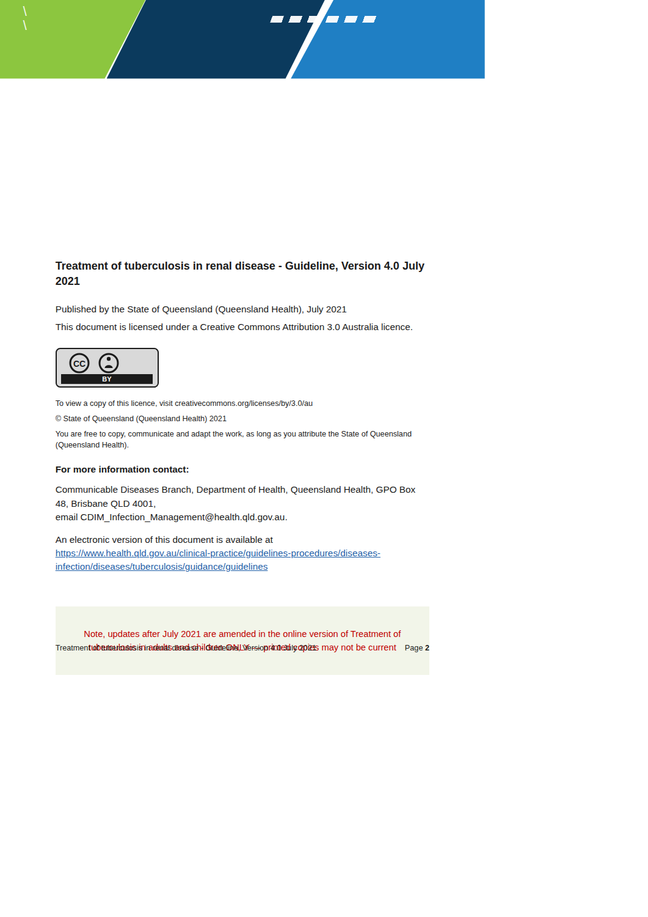\
\
Treatment of tuberculosis in renal disease - Guideline, Version 4.0 July 2021
Published by the State of Queensland (Queensland Health), July 2021
This document is licensed under a Creative Commons Attribution 3.0 Australia licence.
CC BY
To view a copy of this licence, visit creativecommons.org/licenses/by/3.0/au
© State of Queensland (Queensland Health) 2021
You are free to copy, communicate and adapt the work, as long as you attribute the State of Queensland (Queensland Health).
For more information contact:
Communicable Diseases Branch, Department of Health, Queensland Health, GPO Box 48, Brisbane QLD 4001,
email CDIM_Infection_Management@health.qld.gov.au.
An electronic version of this document is available at https://www.health.qld.gov.au/clinical-practice/guidelines-procedures/diseases-infection/diseases/tuberculosis/guidance/guidelines
Note, updates after July 2021 are amended in the online version of Treatment of tuberculosis in adults and children ONLY — printed copies may not be current
Treatment of tuberculosis in renal disease - Guideline, Version 4.0 July 2021
Page 2